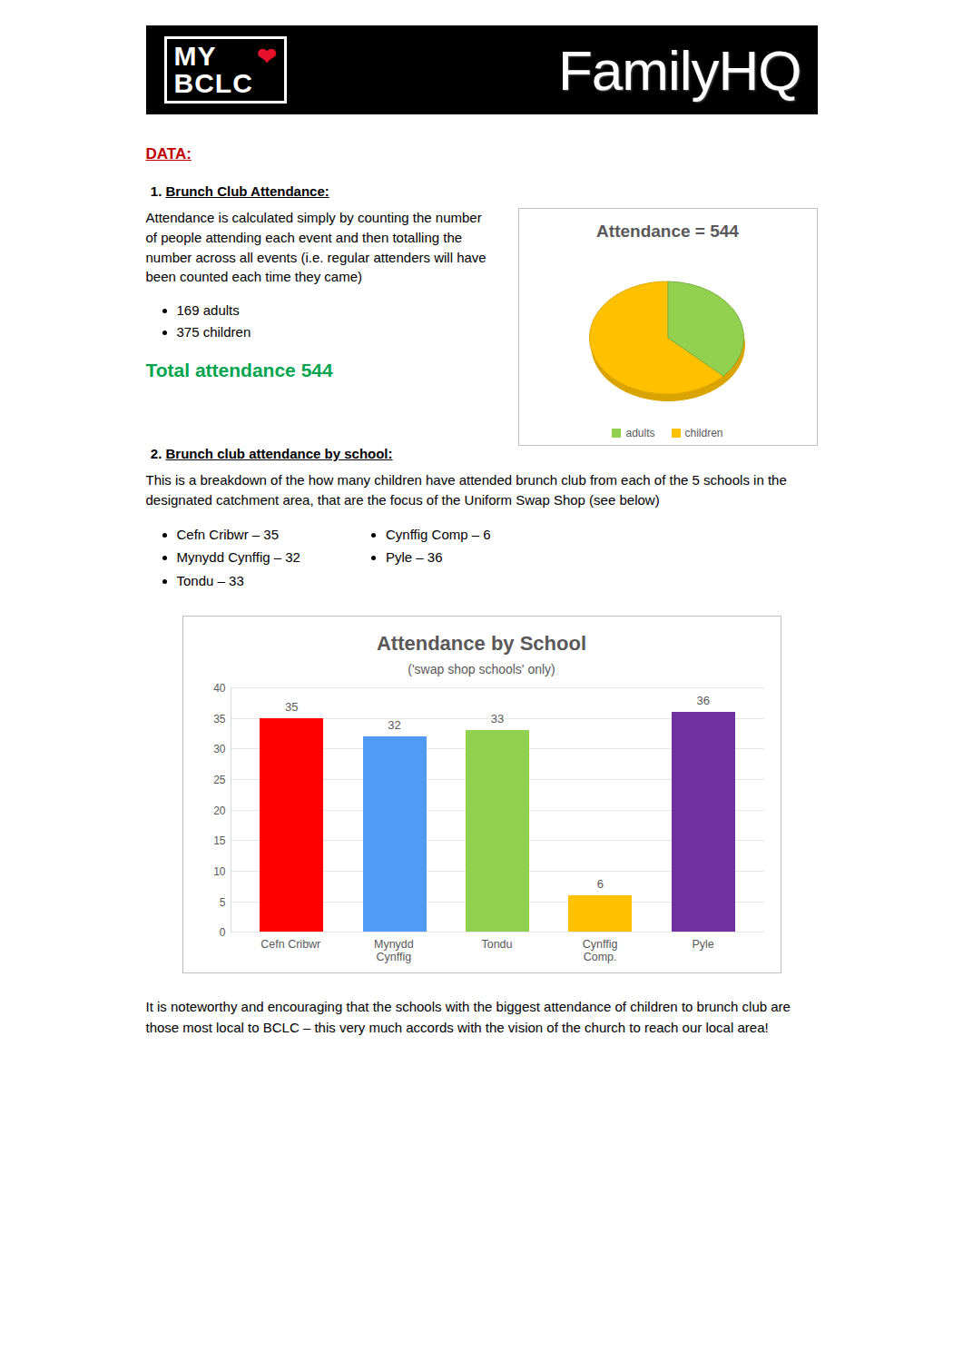MY BCLC
❤
FamilyHQ
DATA:
Brunch Club Attendance:
Attendance is calculated simply by counting the number of people attending each event and then totalling the number across all events (i.e. regular attenders will have been counted each time they came)
169 adults
375 children
Total attendance 544
Attendance = 544
adults children
Brunch club attendance by school:
This is a breakdown of the how many children have attended brunch club from each of the 5 schools in the designated catchment area, that are the focus of the Uniform Swap Shop (see below)
Cefn Cribwr – 35
Mynydd Cynffig – 32
Tondu – 33
Cynffig Comp – 6
Pyle – 36
Attendance by School
('swap shop schools' only)
40
35
30
25
20
15
10
5
0
35
32
33
6
36
Cefn Cribwr
Mynydd Cynffig
Tondu
Cynffig Comp.
Pyle
It is noteworthy and encouraging that the schools with the biggest attendance of children to brunch club are those most local to BCLC – this very much accords with the vision of the church to reach our local area!